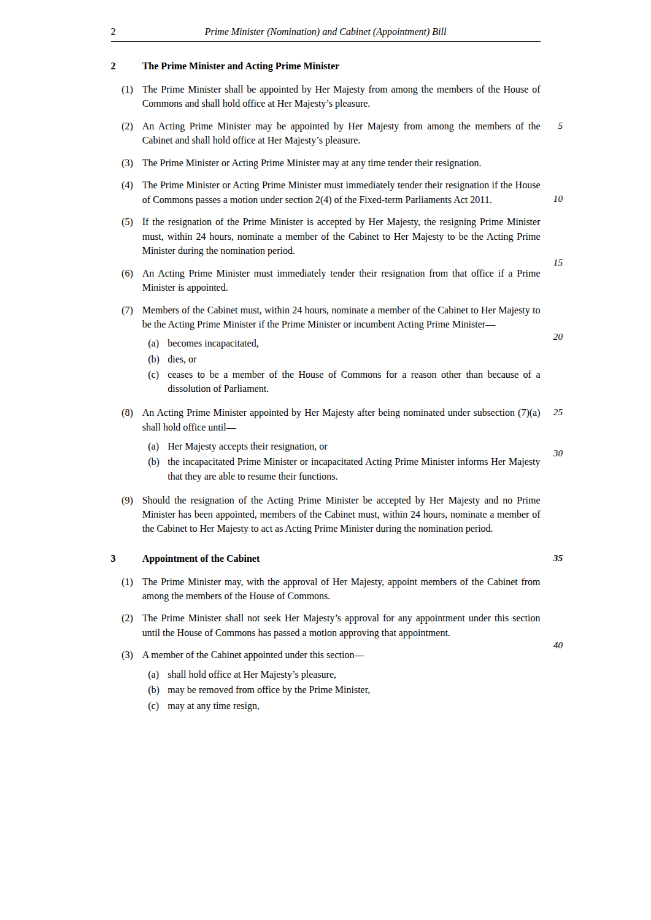2
Prime Minister (Nomination) and Cabinet (Appointment) Bill
2 The Prime Minister and Acting Prime Minister
(1) The Prime Minister shall be appointed by Her Majesty from among the members of the House of Commons and shall hold office at Her Majesty’s pleasure.
(2) An Acting Prime Minister may be appointed by Her Majesty from among the members of the Cabinet and shall hold office at Her Majesty’s pleasure. 5
(3) The Prime Minister or Acting Prime Minister may at any time tender their resignation.
(4) The Prime Minister or Acting Prime Minister must immediately tender their resignation if the House of Commons passes a motion under section 2(4) of the Fixed-term Parliaments Act 2011. 10
(5) If the resignation of the Prime Minister is accepted by Her Majesty, the resigning Prime Minister must, within 24 hours, nominate a member of the Cabinet to Her Majesty to be the Acting Prime Minister during the nomination period. 15
(6) An Acting Prime Minister must immediately tender their resignation from that office if a Prime Minister is appointed.
(7) Members of the Cabinet must, within 24 hours, nominate a member of the Cabinet to Her Majesty to be the Acting Prime Minister if the Prime Minister or incumbent Acting Prime Minister—
(a) becomes incapacitated,
(b) dies, or
(c) ceases to be a member of the House of Commons for a reason other than because of a dissolution of Parliament.
20
(8) An Acting Prime Minister appointed by Her Majesty after being nominated under subsection (7)(a) shall hold office until—
(a) Her Majesty accepts their resignation, or
(b) the incapacitated Prime Minister or incapacitated Acting Prime Minister informs Her Majesty that they are able to resume their functions.
25 30
(9) Should the resignation of the Acting Prime Minister be accepted by Her Majesty and no Prime Minister has been appointed, members of the Cabinet must, within 24 hours, nominate a member of the Cabinet to Her Majesty to act as Acting Prime Minister during the nomination period.
3 Appointment of the Cabinet 35
(1) The Prime Minister may, with the approval of Her Majesty, appoint members of the Cabinet from among the members of the House of Commons.
(2) The Prime Minister shall not seek Her Majesty’s approval for any appointment under this section until the House of Commons has passed a motion approving that appointment. 40
(3) A member of the Cabinet appointed under this section—
(a) shall hold office at Her Majesty’s pleasure,
(b) may be removed from office by the Prime Minister,
(c) may at any time resign,